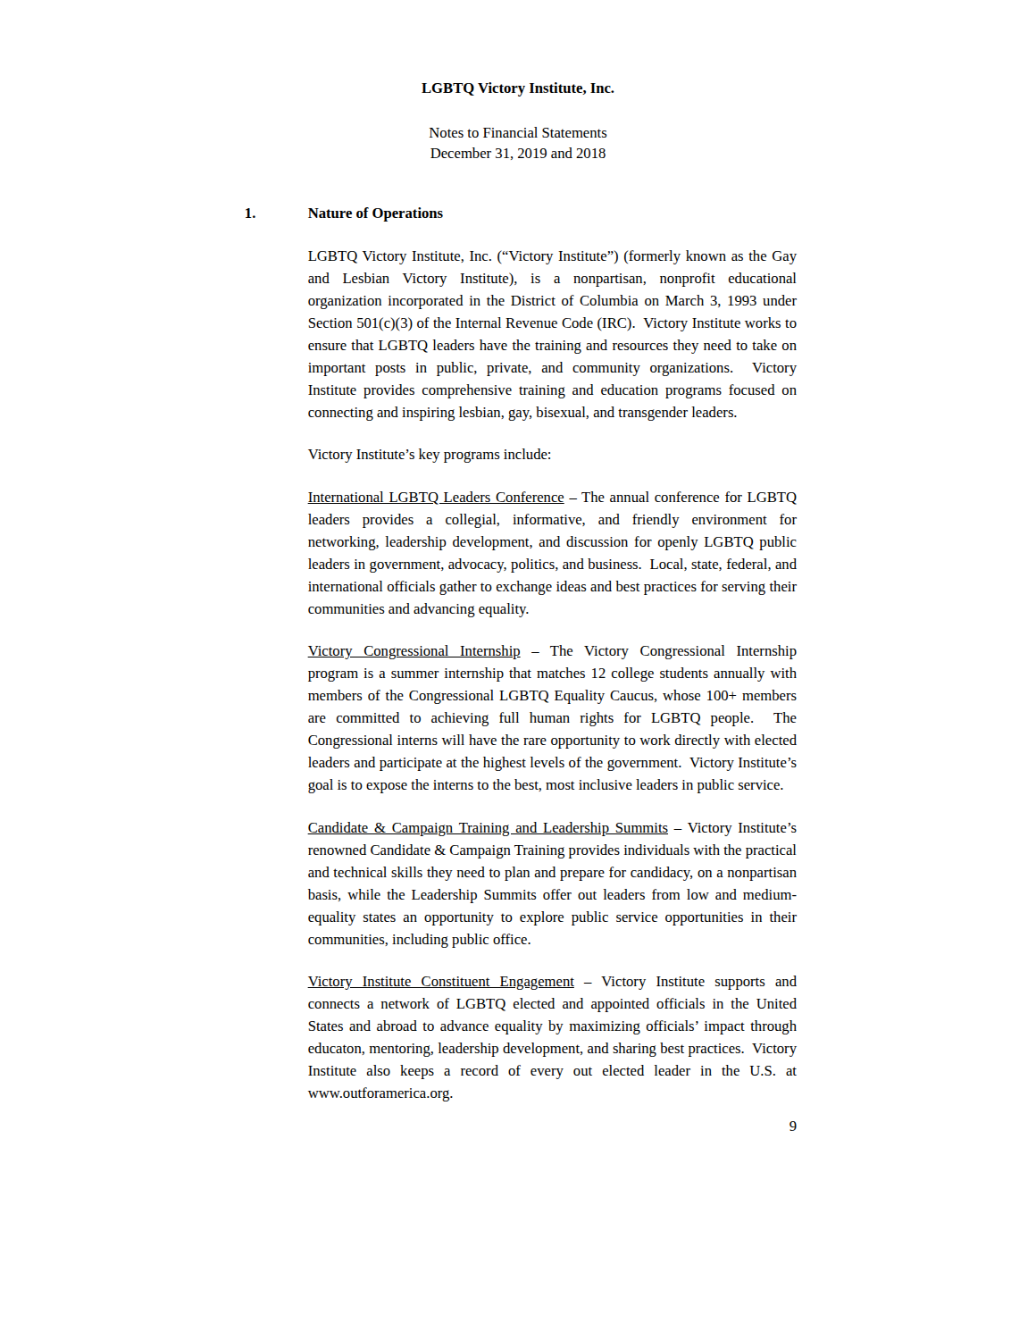LGBTQ Victory Institute, Inc.
Notes to Financial Statements
December 31, 2019 and 2018
1.
Nature of Operations
LGBTQ Victory Institute, Inc. (“Victory Institute”) (formerly known as the Gay and Lesbian Victory Institute), is a nonpartisan, nonprofit educational organization incorporated in the District of Columbia on March 3, 1993 under Section 501(c)(3) of the Internal Revenue Code (IRC). Victory Institute works to ensure that LGBTQ leaders have the training and resources they need to take on important posts in public, private, and community organizations. Victory Institute provides comprehensive training and education programs focused on connecting and inspiring lesbian, gay, bisexual, and transgender leaders.
Victory Institute’s key programs include:
International LGBTQ Leaders Conference – The annual conference for LGBTQ leaders provides a collegial, informative, and friendly environment for networking, leadership development, and discussion for openly LGBTQ public leaders in government, advocacy, politics, and business. Local, state, federal, and international officials gather to exchange ideas and best practices for serving their communities and advancing equality.
Victory Congressional Internship – The Victory Congressional Internship program is a summer internship that matches 12 college students annually with members of the Congressional LGBTQ Equality Caucus, whose 100+ members are committed to achieving full human rights for LGBTQ people. The Congressional interns will have the rare opportunity to work directly with elected leaders and participate at the highest levels of the government. Victory Institute’s goal is to expose the interns to the best, most inclusive leaders in public service.
Candidate & Campaign Training and Leadership Summits – Victory Institute’s renowned Candidate & Campaign Training provides individuals with the practical and technical skills they need to plan and prepare for candidacy, on a nonpartisan basis, while the Leadership Summits offer out leaders from low and medium-equality states an opportunity to explore public service opportunities in their communities, including public office.
Victory Institute Constituent Engagement – Victory Institute supports and connects a network of LGBTQ elected and appointed officials in the United States and abroad to advance equality by maximizing officials’ impact through educaton, mentoring, leadership development, and sharing best practices. Victory Institute also keeps a record of every out elected leader in the U.S. at www.outforamerica.org.
9